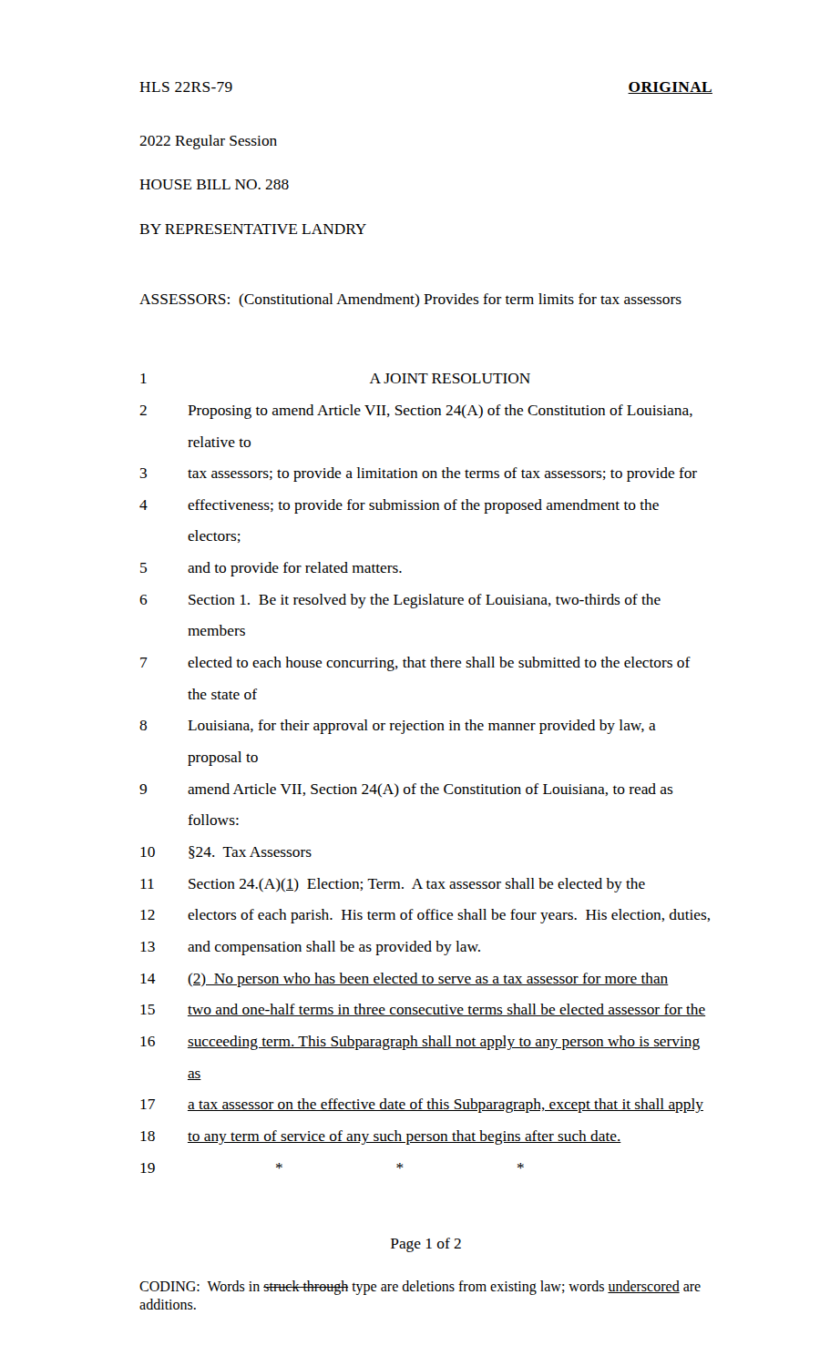HLS 22RS-79
ORIGINAL
2022 Regular Session
HOUSE BILL NO. 288
BY REPRESENTATIVE LANDRY
ASSESSORS: (Constitutional Amendment) Provides for term limits for tax assessors
| 1 | A JOINT RESOLUTION |
| 2 | Proposing to amend Article VII, Section 24(A) of the Constitution of Louisiana, relative to |
| 3 | tax assessors; to provide a limitation on the terms of tax assessors; to provide for |
| 4 | effectiveness; to provide for submission of the proposed amendment to the electors; |
| 5 | and to provide for related matters. |
| 6 | Section 1. Be it resolved by the Legislature of Louisiana, two-thirds of the members |
| 7 | elected to each house concurring, that there shall be submitted to the electors of the state of |
| 8 | Louisiana, for their approval or rejection in the manner provided by law, a proposal to |
| 9 | amend Article VII, Section 24(A) of the Constitution of Louisiana, to read as follows: |
| 10 | §24. Tax Assessors |
| 11 | Section 24.(A) (1) Election; Term. A tax assessor shall be elected by the |
| 12 | electors of each parish. His term of office shall be four years. His election, duties, |
| 13 | and compensation shall be as provided by law. |
| 14 | (2) No person who has been elected to serve as a tax assessor for more than |
| 15 | two and one-half terms in three consecutive terms shall be elected assessor for the |
| 16 | succeeding term. This Subparagraph shall not apply to any person who is serving as |
| 17 | a tax assessor on the effective date of this Subparagraph, except that it shall apply |
| 18 | to any term of service of any such person that begins after such date. |
| 19 | * * * |
Page 1 of 2
CODING: Words in struck through type are deletions from existing law; words underscored are additions.